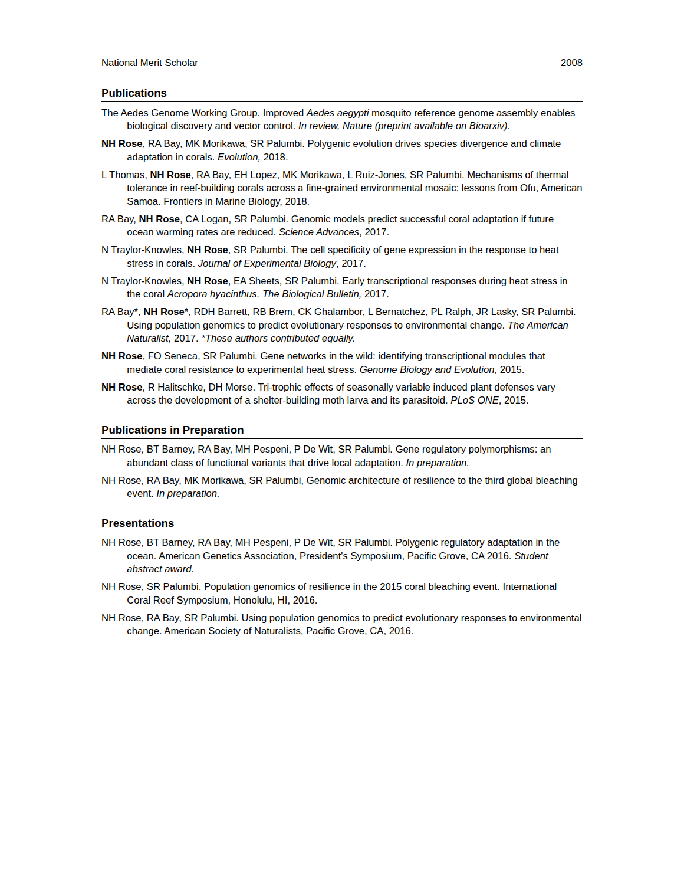National Merit Scholar 2008
Publications
The Aedes Genome Working Group. Improved Aedes aegypti mosquito reference genome assembly enables biological discovery and vector control. In review, Nature (preprint available on Bioarxiv).
NH Rose, RA Bay, MK Morikawa, SR Palumbi. Polygenic evolution drives species divergence and climate adaptation in corals. Evolution, 2018.
L Thomas, NH Rose, RA Bay, EH Lopez, MK Morikawa, L Ruiz-Jones, SR Palumbi. Mechanisms of thermal tolerance in reef-building corals across a fine-grained environmental mosaic: lessons from Ofu, American Samoa. Frontiers in Marine Biology, 2018.
RA Bay, NH Rose, CA Logan, SR Palumbi. Genomic models predict successful coral adaptation if future ocean warming rates are reduced. Science Advances, 2017.
N Traylor-Knowles, NH Rose, SR Palumbi. The cell specificity of gene expression in the response to heat stress in corals. Journal of Experimental Biology, 2017.
N Traylor-Knowles, NH Rose, EA Sheets, SR Palumbi. Early transcriptional responses during heat stress in the coral Acropora hyacinthus. The Biological Bulletin, 2017.
RA Bay*, NH Rose*, RDH Barrett, RB Brem, CK Ghalambor, L Bernatchez, PL Ralph, JR Lasky, SR Palumbi. Using population genomics to predict evolutionary responses to environmental change. The American Naturalist, 2017. *These authors contributed equally.
NH Rose, FO Seneca, SR Palumbi. Gene networks in the wild: identifying transcriptional modules that mediate coral resistance to experimental heat stress. Genome Biology and Evolution, 2015.
NH Rose, R Halitschke, DH Morse. Tri-trophic effects of seasonally variable induced plant defenses vary across the development of a shelter-building moth larva and its parasitoid. PLoS ONE, 2015.
Publications in Preparation
NH Rose, BT Barney, RA Bay, MH Pespeni, P De Wit, SR Palumbi. Gene regulatory polymorphisms: an abundant class of functional variants that drive local adaptation. In preparation.
NH Rose, RA Bay, MK Morikawa, SR Palumbi, Genomic architecture of resilience to the third global bleaching event. In preparation.
Presentations
NH Rose, BT Barney, RA Bay, MH Pespeni, P De Wit, SR Palumbi. Polygenic regulatory adaptation in the ocean. American Genetics Association, President's Symposium, Pacific Grove, CA 2016. Student abstract award.
NH Rose, SR Palumbi. Population genomics of resilience in the 2015 coral bleaching event. International Coral Reef Symposium, Honolulu, HI, 2016.
NH Rose, RA Bay, SR Palumbi. Using population genomics to predict evolutionary responses to environmental change. American Society of Naturalists, Pacific Grove, CA, 2016.